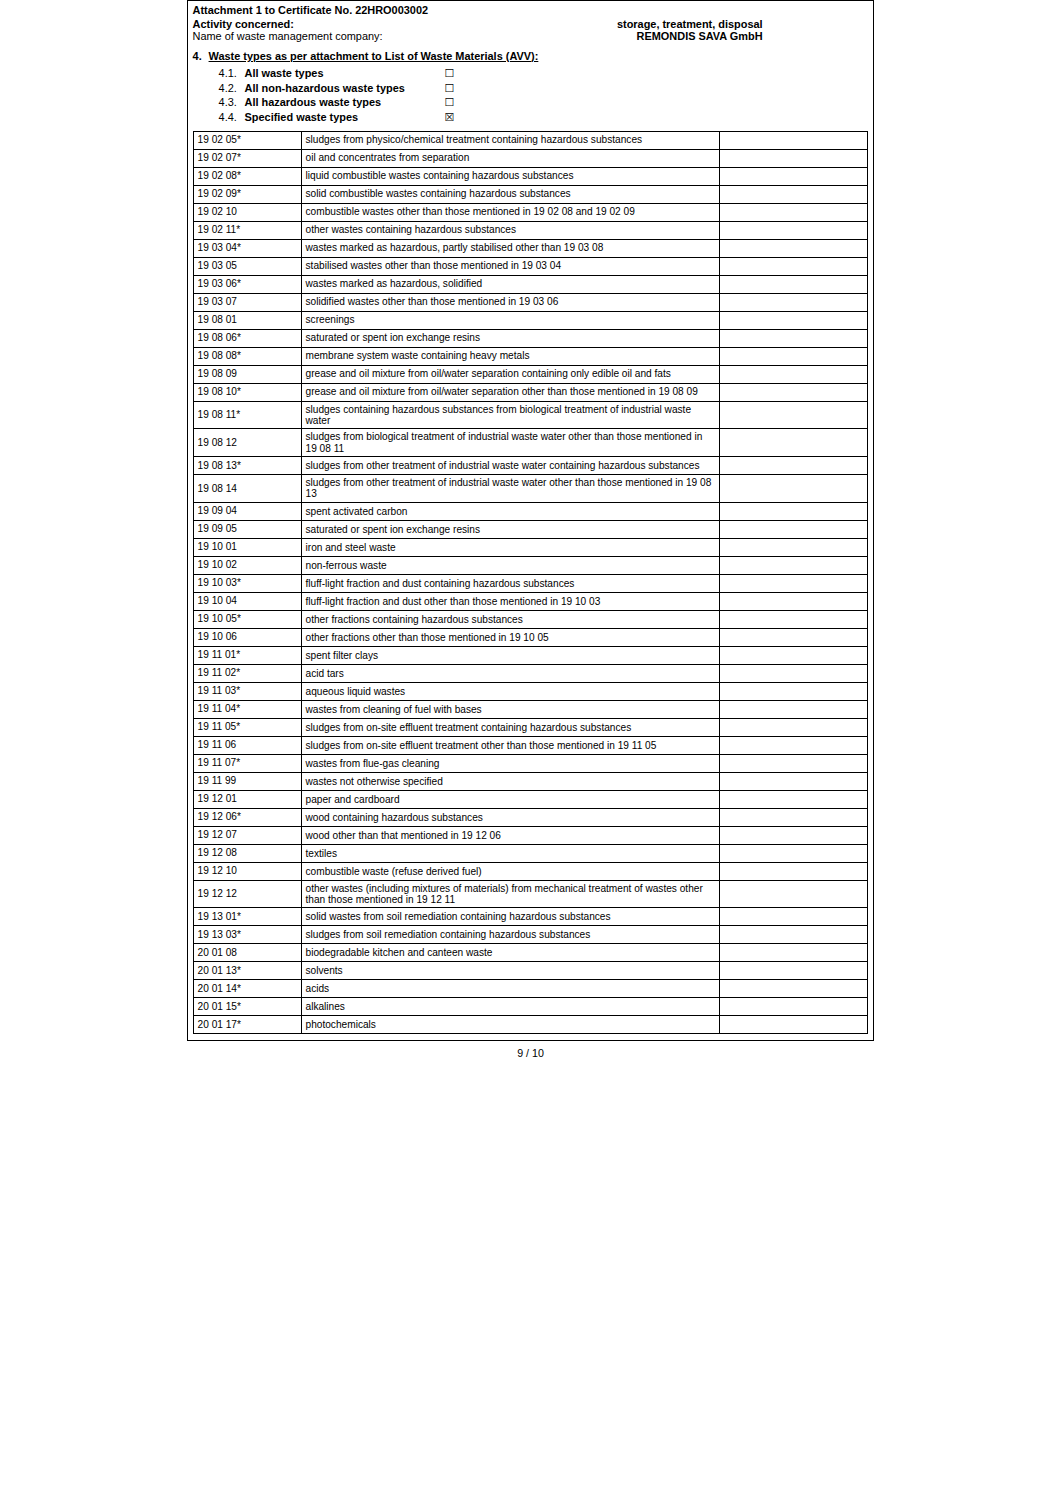Attachment 1 to Certificate No. 22HRO003002
Activity concerned:
storage, treatment, disposal
Name of waste management company:
REMONDIS SAVA GmbH
4. Waste types as per attachment to List of Waste Materials (AVV):
4.1. All waste types☐
4.2. All non-hazardous waste types☐
4.3. All hazardous waste types☐
4.4. Specified waste types☒
| 19 02 05* | sludges from physico/chemical treatment containing hazardous substances | |
| 19 02 07* | oil and concentrates from separation | |
| 19 02 08* | liquid combustible wastes containing hazardous substances | |
| 19 02 09* | solid combustible wastes containing hazardous substances | |
| 19 02 10 | combustible wastes other than those mentioned in 19 02 08 and 19 02 09 | |
| 19 02 11* | other wastes containing hazardous substances | |
| 19 03 04* | wastes marked as hazardous, partly stabilised other than 19 03 08 | |
| 19 03 05 | stabilised wastes other than those mentioned in 19 03 04 | |
| 19 03 06* | wastes marked as hazardous, solidified | |
| 19 03 07 | solidified wastes other than those mentioned in 19 03 06 | |
| 19 08 01 | screenings | |
| 19 08 06* | saturated or spent ion exchange resins | |
| 19 08 08* | membrane system waste containing heavy metals | |
| 19 08 09 | grease and oil mixture from oil/water separation containing only edible oil and fats | |
| 19 08 10* | grease and oil mixture from oil/water separation other than those mentioned in 19 08 09 | |
| 19 08 11* | sludges containing hazardous substances from biological treatment of industrial waste water | |
| 19 08 12 | sludges from biological treatment of industrial waste water other than those mentioned in 19 08 11 | |
| 19 08 13* | sludges from other treatment of industrial waste water containing hazardous substances | |
| 19 08 14 | sludges from other treatment of industrial waste water other than those mentioned in 19 08 13 | |
| 19 09 04 | spent activated carbon | |
| 19 09 05 | saturated or spent ion exchange resins | |
| 19 10 01 | iron and steel waste | |
| 19 10 02 | non-ferrous waste | |
| 19 10 03* | fluff-light fraction and dust containing hazardous substances | |
| 19 10 04 | fluff-light fraction and dust other than those mentioned in 19 10 03 | |
| 19 10 05* | other fractions containing hazardous substances | |
| 19 10 06 | other fractions other than those mentioned in 19 10 05 | |
| 19 11 01* | spent filter clays | |
| 19 11 02* | acid tars | |
| 19 11 03* | aqueous liquid wastes | |
| 19 11 04* | wastes from cleaning of fuel with bases | |
| 19 11 05* | sludges from on-site effluent treatment containing hazardous substances | |
| 19 11 06 | sludges from on-site effluent treatment other than those mentioned in 19 11 05 | |
| 19 11 07* | wastes from flue-gas cleaning | |
| 19 11 99 | wastes not otherwise specified | |
| 19 12 01 | paper and cardboard | |
| 19 12 06* | wood containing hazardous substances | |
| 19 12 07 | wood other than that mentioned in 19 12 06 | |
| 19 12 08 | textiles | |
| 19 12 10 | combustible waste (refuse derived fuel) | |
| 19 12 12 | other wastes (including mixtures of materials) from mechanical treatment of wastes other than those mentioned in 19 12 11 | |
| 19 13 01* | solid wastes from soil remediation containing hazardous substances | |
| 19 13 03* | sludges from soil remediation containing hazardous substances | |
| 20 01 08 | biodegradable kitchen and canteen waste | |
| 20 01 13* | solvents | |
| 20 01 14* | acids | |
| 20 01 15* | alkalines | |
| 20 01 17* | photochemicals | |
9 / 10